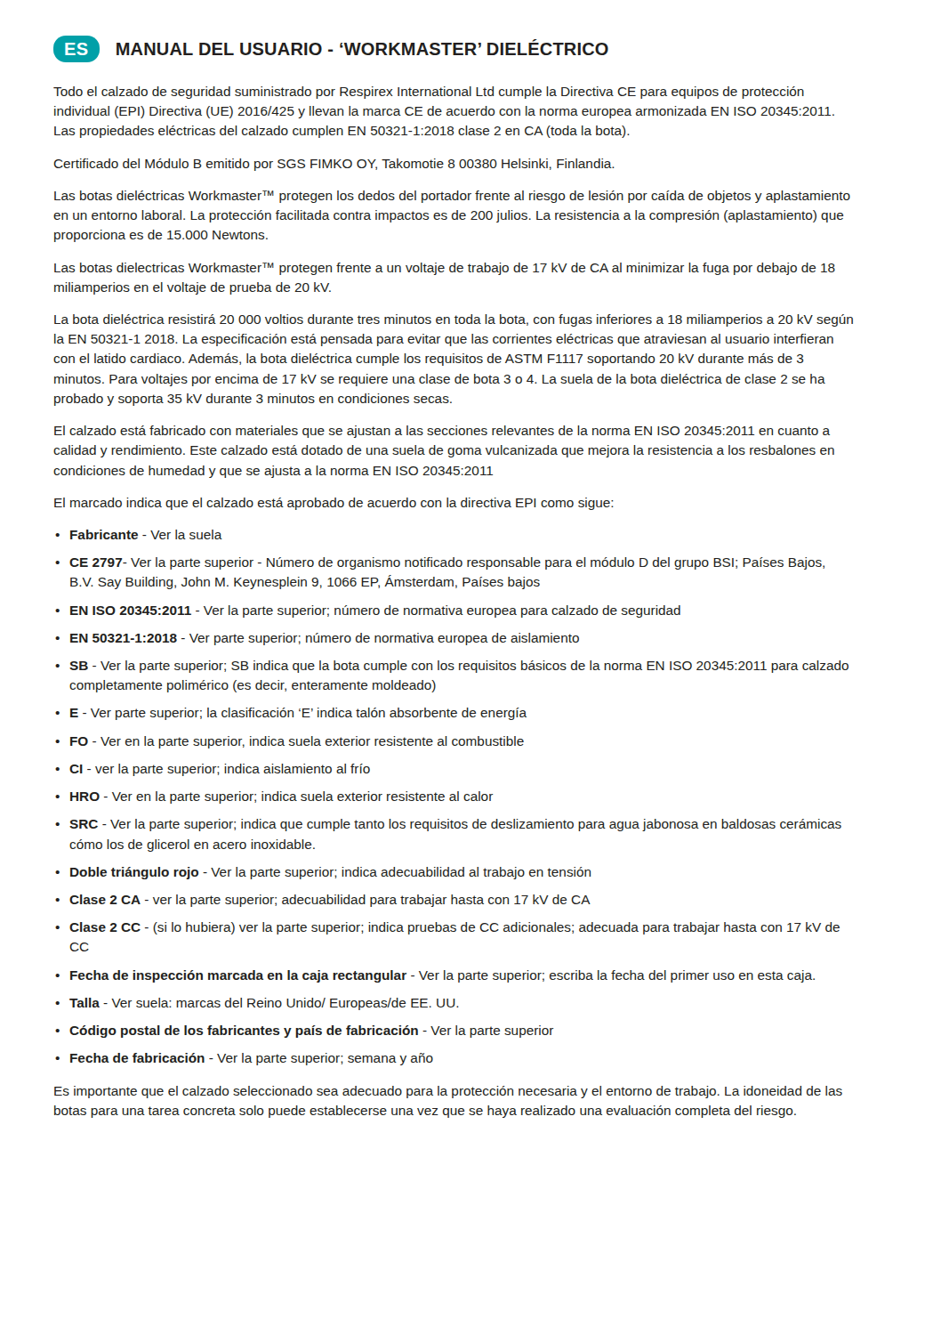ES
MANUAL DEL USUARIO - ‘WORKMASTER’ DIELÉCTRICO
Todo el calzado de seguridad suministrado por Respirex International Ltd cumple la Directiva CE para equipos de protección individual (EPI) Directiva (UE) 2016/425 y llevan la marca CE de acuerdo con la norma europea armonizada EN ISO 20345:2011. Las propiedades eléctricas del calzado cumplen EN 50321-1:2018 clase 2 en CA (toda la bota).
Certificado del Módulo B emitido por SGS FIMKO OY, Takomotie 8 00380 Helsinki, Finlandia.
Las botas dieléctricas Workmaster™ protegen los dedos del portador frente al riesgo de lesión por caída de objetos y aplastamiento en un entorno laboral. La protección facilitada contra impactos es de 200 julios. La resistencia a la compresión (aplastamiento) que proporciona es de 15.000 Newtons.
Las botas dielectricas Workmaster™ protegen frente a un voltaje de trabajo de 17 kV de CA al minimizar la fuga por debajo de 18 miliamperios en el voltaje de prueba de 20 kV.
La bota dieléctrica resistirá 20 000 voltios durante tres minutos en toda la bota, con fugas inferiores a 18 miliamperios a 20 kV según la EN 50321-1 2018. La especificación está pensada para evitar que las corrientes eléctricas que atraviesan al usuario interfieran con el latido cardiaco. Además, la bota dieléctrica cumple los requisitos de ASTM F1117 soportando 20 kV durante más de 3 minutos. Para voltajes por encima de 17 kV se requiere una clase de bota 3 o 4. La suela de la bota dieléctrica de clase 2 se ha probado y soporta 35 kV durante 3 minutos en condiciones secas.
El calzado está fabricado con materiales que se ajustan a las secciones relevantes de la norma EN ISO 20345:2011 en cuanto a calidad y rendimiento. Este calzado está dotado de una suela de goma vulcanizada que mejora la resistencia a los resbalones en condiciones de humedad y que se ajusta a la norma EN ISO 20345:2011
El marcado indica que el calzado está aprobado de acuerdo con la directiva EPI como sigue:
Fabricante - Ver la suela
CE 2797- Ver la parte superior - Número de organismo notificado responsable para el módulo D del grupo BSI; Países Bajos, B.V. Say Building, John M. Keynesplein 9, 1066 EP, Ámsterdam, Países bajos
EN ISO 20345:2011 - Ver la parte superior; número de normativa europea para calzado de seguridad
EN 50321-1:2018 - Ver parte superior; número de normativa europea de aislamiento
SB - Ver la parte superior; SB indica que la bota cumple con los requisitos básicos de la norma EN ISO 20345:2011 para calzado completamente polimérico (es decir, enteramente moldeado)
E - Ver parte superior; la clasificación ‘E’ indica talón absorbente de energía
FO - Ver en la parte superior, indica suela exterior resistente al combustible
CI - ver la parte superior; indica aislamiento al frío
HRO - Ver en la parte superior; indica suela exterior resistente al calor
SRC - Ver la parte superior; indica que cumple tanto los requisitos de deslizamiento para agua jabonosa en baldosas cerámicas cómo los de glicerol en acero inoxidable.
Doble triángulo rojo - Ver la parte superior; indica adecuabilidad al trabajo en tensión
Clase 2 CA - ver la parte superior; adecuabilidad para trabajar hasta con 17 kV de CA
Clase 2 CC - (si lo hubiera) ver la parte superior; indica pruebas de CC adicionales; adecuada para trabajar hasta con 17 kV de CC
Fecha de inspección marcada en la caja rectangular - Ver la parte superior; escriba la fecha del primer uso en esta caja.
Talla - Ver suela: marcas del Reino Unido/ Europeas/de EE. UU.
Código postal de los fabricantes y país de fabricación - Ver la parte superior
Fecha de fabricación - Ver la parte superior; semana y año
Es importante que el calzado seleccionado sea adecuado para la protección necesaria y el entorno de trabajo. La idoneidad de las botas para una tarea concreta solo puede establecerse una vez que se haya realizado una evaluación completa del riesgo.